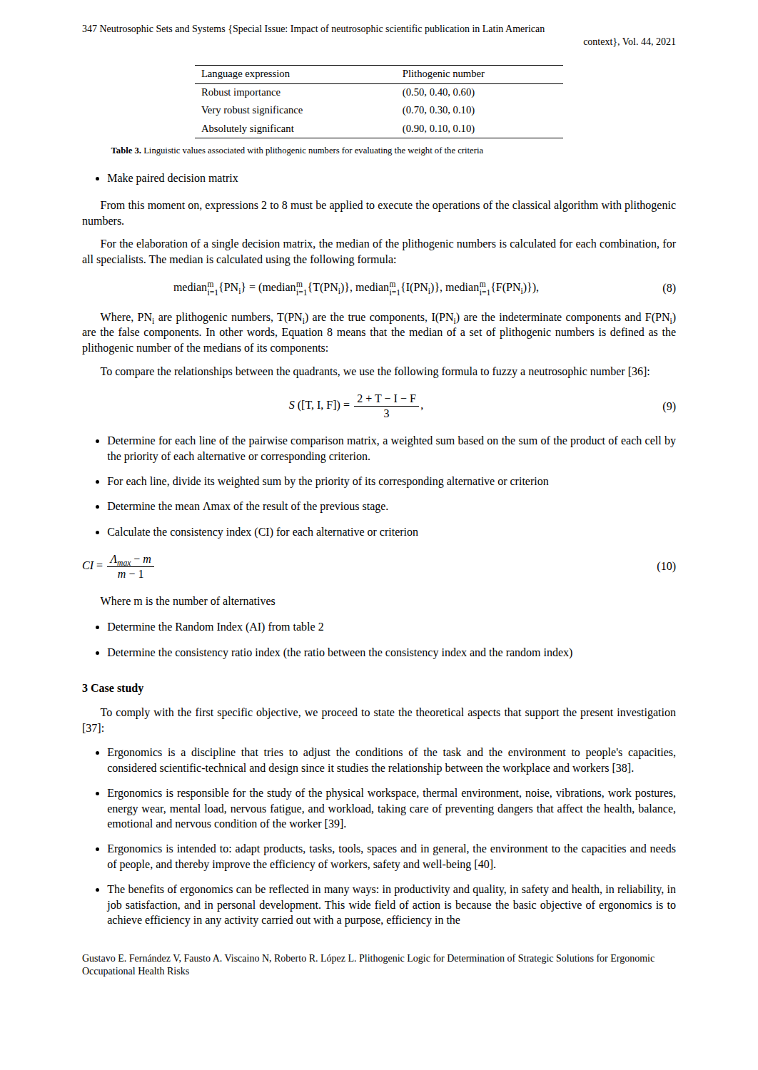347 Neutrosophic Sets and Systems {Special Issue: Impact of neutrosophic scientific publication in Latin American context}, Vol. 44, 2021
| Language expression | Plithogenic number |
| --- | --- |
| Robust importance | (0.50, 0.40, 0.60) |
| Very robust significance | (0.70, 0.30, 0.10) |
| Absolutely significant | (0.90, 0.10, 0.10) |
Table 3. Linguistic values associated with plithogenic numbers for evaluating the weight of the criteria
Make paired decision matrix
From this moment on, expressions 2 to 8 must be applied to execute the operations of the classical algorithm with plithogenic numbers.
For the elaboration of a single decision matrix, the median of the plithogenic numbers is calculated for each combination, for all specialists. The median is calculated using the following formula:
medianmi=1{PNi} = (medianmi=1{T(PNi)}, medianmi=1{I(PNi)}, medianmi=1{F(PNi)}),
(8)
Where, PNi are plithogenic numbers, T(PNi) are the true components, I(PNi) are the indeterminate components and F(PNi) are the false components. In other words, Equation 8 means that the median of a set of plithogenic numbers is defined as the plithogenic number of the medians of its components:
To compare the relationships between the quadrants, we use the following formula to fuzzy a neutrosophic number [36]:
S ([T, I, F]) = 2 + T − I − F 3,
(9)
Determine for each line of the pairwise comparison matrix, a weighted sum based on the sum of the product of each cell by the priority of each alternative or corresponding criterion.
For each line, divide its weighted sum by the priority of its corresponding alternative or criterion
Determine the mean Λmax of the result of the previous stage.
Calculate the consistency index (CI) for each alternative or criterion
CI = Λmax − m m − 1
(10)
Where m is the number of alternatives
Determine the Random Index (AI) from table 2
Determine the consistency ratio index (the ratio between the consistency index and the random index)
3 Case study
To comply with the first specific objective, we proceed to state the theoretical aspects that support the present investigation [37]:
Ergonomics is a discipline that tries to adjust the conditions of the task and the environment to people's capacities, considered scientific-technical and design since it studies the relationship between the workplace and workers [38].
Ergonomics is responsible for the study of the physical workspace, thermal environment, noise, vibrations, work postures, energy wear, mental load, nervous fatigue, and workload, taking care of preventing dangers that affect the health, balance, emotional and nervous condition of the worker [39].
Ergonomics is intended to: adapt products, tasks, tools, spaces and in general, the environment to the capacities and needs of people, and thereby improve the efficiency of workers, safety and well-being [40].
The benefits of ergonomics can be reflected in many ways: in productivity and quality, in safety and health, in reliability, in job satisfaction, and in personal development. This wide field of action is because the basic objective of ergonomics is to achieve efficiency in any activity carried out with a purpose, efficiency in the
Gustavo E. Fernández V, Fausto A. Viscaino N, Roberto R. López L. Plithogenic Logic for Determination of Strategic Solutions for Ergonomic Occupational Health Risks